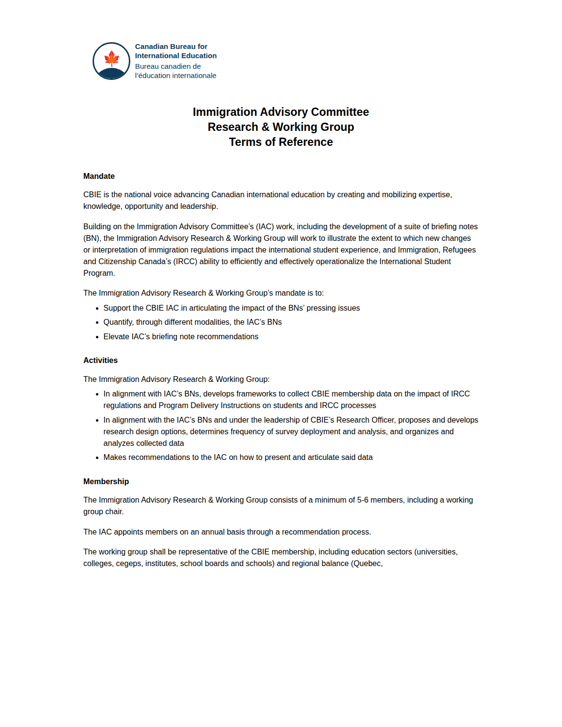🍁
Canadian Bureau for
International Education
Bureau canadien de
l’éducation internationale
Immigration Advisory Committee
Research & Working Group
Terms of Reference
Mandate
CBIE is the national voice advancing Canadian international education by creating and mobilizing expertise, knowledge, opportunity and leadership.
Building on the Immigration Advisory Committee’s (IAC) work, including the development of a suite of briefing notes (BN), the Immigration Advisory Research & Working Group will work to illustrate the extent to which new changes or interpretation of immigration regulations impact the international student experience, and Immigration, Refugees and Citizenship Canada’s (IRCC) ability to efficiently and effectively operationalize the International Student Program.
The Immigration Advisory Research & Working Group’s mandate is to:
Support the CBIE IAC in articulating the impact of the BNs’ pressing issues
Quantify, through different modalities, the IAC’s BNs
Elevate IAC’s briefing note recommendations
Activities
The Immigration Advisory Research & Working Group:
In alignment with IAC’s BNs, develops frameworks to collect CBIE membership data on the impact of IRCC regulations and Program Delivery Instructions on students and IRCC processes
In alignment with the IAC’s BNs and under the leadership of CBIE’s Research Officer, proposes and develops research design options, determines frequency of survey deployment and analysis, and organizes and analyzes collected data
Makes recommendations to the IAC on how to present and articulate said data
Membership
The Immigration Advisory Research & Working Group consists of a minimum of 5-6 members, including a working group chair.
The IAC appoints members on an annual basis through a recommendation process.
The working group shall be representative of the CBIE membership, including education sectors (universities, colleges, cegeps, institutes, school boards and schools) and regional balance (Quebec,